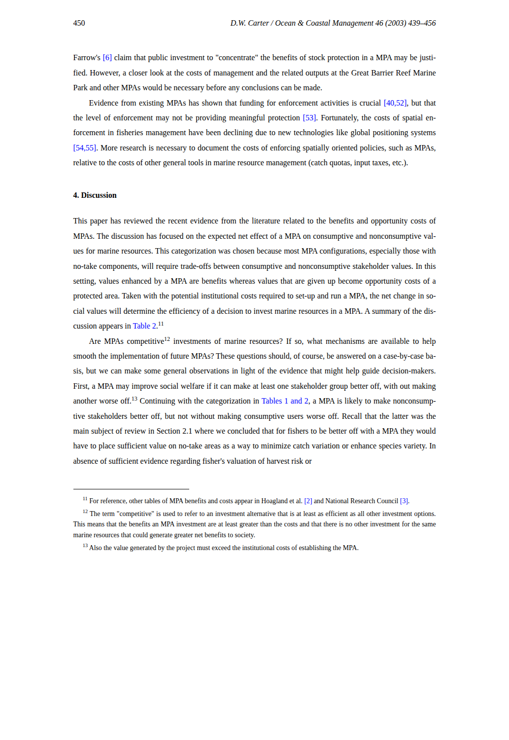450 D.W. Carter / Ocean & Coastal Management 46 (2003) 439–456
Farrow's [6] claim that public investment to "concentrate" the benefits of stock protection in a MPA may be justified. However, a closer look at the costs of management and the related outputs at the Great Barrier Reef Marine Park and other MPAs would be necessary before any conclusions can be made.
Evidence from existing MPAs has shown that funding for enforcement activities is crucial [40,52], but that the level of enforcement may not be providing meaningful protection [53]. Fortunately, the costs of spatial enforcement in fisheries management have been declining due to new technologies like global positioning systems [54,55]. More research is necessary to document the costs of enforcing spatially oriented policies, such as MPAs, relative to the costs of other general tools in marine resource management (catch quotas, input taxes, etc.).
4. Discussion
This paper has reviewed the recent evidence from the literature related to the benefits and opportunity costs of MPAs. The discussion has focused on the expected net effect of a MPA on consumptive and nonconsumptive values for marine resources. This categorization was chosen because most MPA configurations, especially those with no-take components, will require trade-offs between consumptive and nonconsumptive stakeholder values. In this setting, values enhanced by a MPA are benefits whereas values that are given up become opportunity costs of a protected area. Taken with the potential institutional costs required to set-up and run a MPA, the net change in social values will determine the efficiency of a decision to invest marine resources in a MPA. A summary of the discussion appears in Table 2.11
Are MPAs competitive12 investments of marine resources? If so, what mechanisms are available to help smooth the implementation of future MPAs? These questions should, of course, be answered on a case-by-case basis, but we can make some general observations in light of the evidence that might help guide decision-makers. First, a MPA may improve social welfare if it can make at least one stakeholder group better off, with out making another worse off.13 Continuing with the categorization in Tables 1 and 2, a MPA is likely to make nonconsumptive stakeholders better off, but not without making consumptive users worse off. Recall that the latter was the main subject of review in Section 2.1 where we concluded that for fishers to be better off with a MPA they would have to place sufficient value on no-take areas as a way to minimize catch variation or enhance species variety. In absence of sufficient evidence regarding fisher's valuation of harvest risk or
11 For reference, other tables of MPA benefits and costs appear in Hoagland et al. [2] and National Research Council [3].
12 The term "competitive" is used to refer to an investment alternative that is at least as efficient as all other investment options. This means that the benefits an MPA investment are at least greater than the costs and that there is no other investment for the same marine resources that could generate greater net benefits to society.
13 Also the value generated by the project must exceed the institutional costs of establishing the MPA.